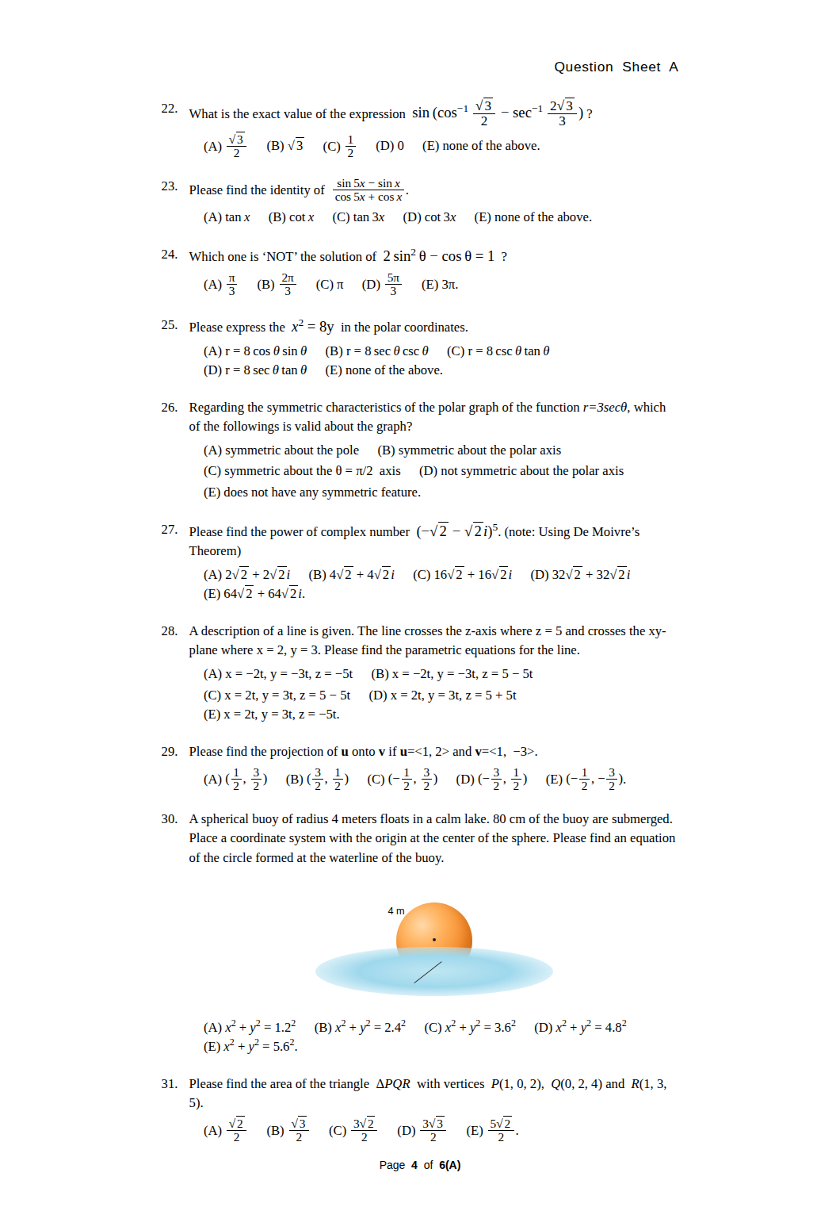Question Sheet A
22. What is the exact value of the expression sin (cos−1 √32 − sec−1 2√33) ?
(A) √32 (B) √3 (C) 12 (D) 0 (E) none of the above.
23. Please find the identity of sin 5x − sin x cos 5x + cos x.
(A) tan x (B) cot x (C) tan 3x (D) cot 3x (E) none of the above.
24. Which one is ‘NOT’ the solution of 2 sin2 θ − cos θ = 1 ?
(A) π 3 (B) 2π 3 (C) π (D) 5π 3 (E) 3π.
25. Please express the x2 = 8y in the polar coordinates.
(A) r = 8 cos θ sin θ (B) r = 8 sec θ csc θ (C) r = 8 csc θ tan θ (D) r = 8 sec θ tan θ (E) none of the above.
26. Regarding the symmetric characteristics of the polar graph of the function r=3secθ, which of the followings is valid about the graph?
(A) symmetric about the pole (B) symmetric about the polar axis
(C) symmetric about the θ = π/2 axis (D) not symmetric about the polar axis
(E) does not have any symmetric feature.
27. Please find the power of complex number (−√2 − √2 i)5. (note: Using De Moivre’s Theorem)
(A) 2√2 + 2√2 i (B) 4√2 + 4√2 i (C) 16√2 + 16√2 i (D) 32√2 + 32√2 i (E) 64√2 + 64√2 i.
28. A description of a line is given. The line crosses the z-axis where z = 5 and crosses the xy-plane where x = 2, y = 3. Please find the parametric equations for the line.
(A) x = −2t, y = −3t, z = −5t (B) x = −2t, y = −3t, z = 5 − 5t
(C) x = 2t, y = 3t, z = 5 − 5t (D) x = 2t, y = 3t, z = 5 + 5t (E) x = 2t, y = 3t, z = −5t.
29. Please find the projection of u onto v if u=<1, 2> and v=<1, −3>.
(A) (12, 32) (B) (32, 12) (C) (−12, 32) (D) (−32, 12) (E) (−12, −32).
30. A spherical buoy of radius 4 meters floats in a calm lake. 80 cm of the buoy are submerged. Place a coordinate system with the origin at the center of the sphere. Please find an equation of the circle formed at the waterline of the buoy.
4 m
(A) x2 + y2 = 1.22 (B) x2 + y2 = 2.42 (C) x2 + y2 = 3.62 (D) x2 + y2 = 4.82 (E) x2 + y2 = 5.62.
31. Please find the area of the triangle ΔPQR with vertices P(1, 0, 2), Q(0, 2, 4) and R(1, 3, 5).
(A) √22 (B) √32 (C) 3√22 (D) 3√32 (E) 5√22.
Page 4 of 6(A)